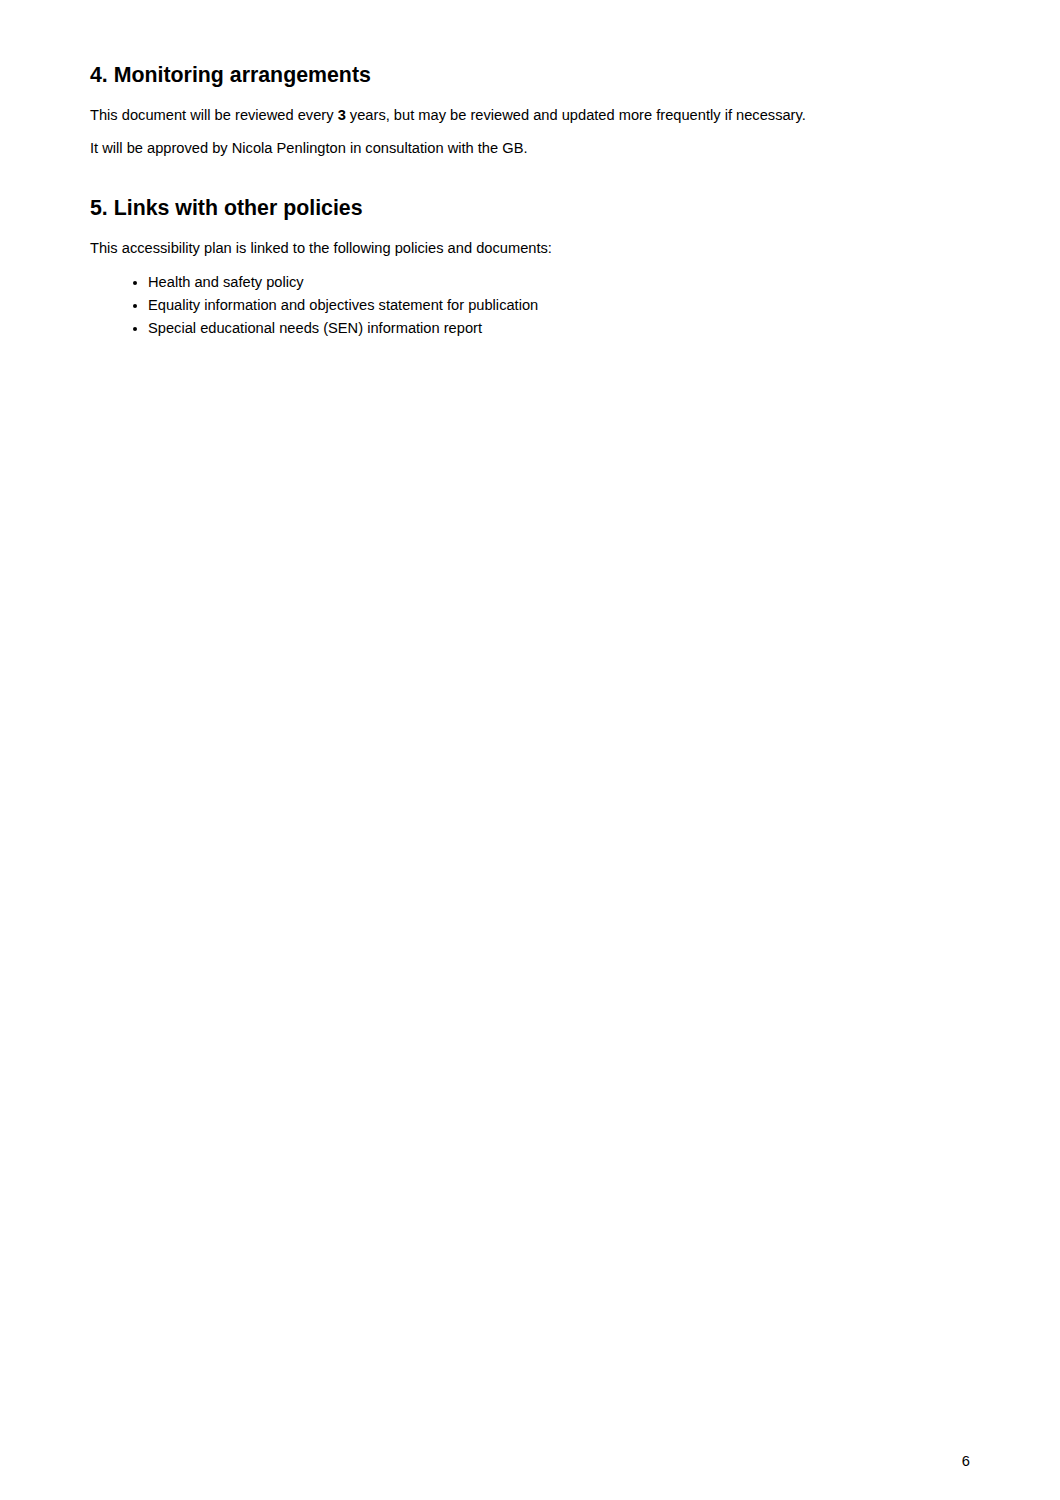4. Monitoring arrangements
This document will be reviewed every 3 years, but may be reviewed and updated more frequently if necessary.
It will be approved by Nicola Penlington in consultation with the GB.
5. Links with other policies
This accessibility plan is linked to the following policies and documents:
Health and safety policy
Equality information and objectives statement for publication
Special educational needs (SEN) information report
6